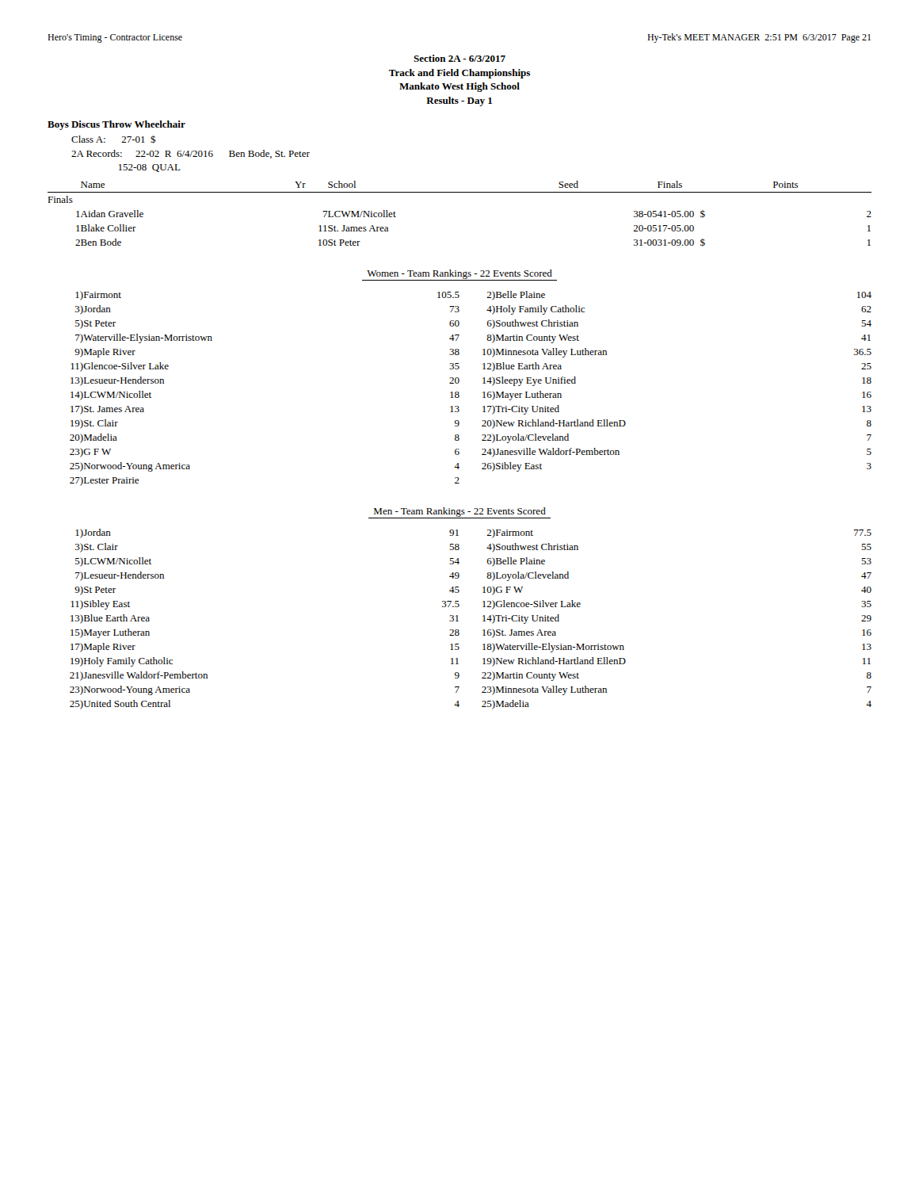Hero's Timing - Contractor License
Hy-Tek's MEET MANAGER 2:51 PM 6/3/2017 Page 21
Section 2A - 6/3/2017
Track and Field Championships
Mankato West High School
Results - Day 1
Boys Discus Throw Wheelchair
Class A: 27-01 $
2A Records: 22-02 R 6/4/2016 Ben Bode, St. Peter
152-08 QUAL
| | Name | Yr | School | Seed | Finals | Points |
| --- | --- | --- | --- | --- | --- | --- |
| Finals |
| 1 | Aidan Gravelle | 7 | LCWM/Nicollet | 38-05 | 41-05.00 $ | 2 |
| 1 | Blake Collier | 11 | St. James Area | 20-05 | 17-05.00 | 1 |
| 2 | Ben Bode | 10 | St Peter | 31-00 | 31-09.00 $ | 1 |
Women - Team Rankings - 22 Events Scored
| 1) | Fairmont | 105.5 | 2) | Belle Plaine | 104 |
| 3) | Jordan | 73 | 4) | Holy Family Catholic | 62 |
| 5) | St Peter | 60 | 6) | Southwest Christian | 54 |
| 7) | Waterville-Elysian-Morristown | 47 | 8) | Martin County West | 41 |
| 9) | Maple River | 38 | 10) | Minnesota Valley Lutheran | 36.5 |
| 11) | Glencoe-Silver Lake | 35 | 12) | Blue Earth Area | 25 |
| 13) | Lesueur-Henderson | 20 | 14) | Sleepy Eye Unified | 18 |
| 14) | LCWM/Nicollet | 18 | 16) | Mayer Lutheran | 16 |
| 17) | St. James Area | 13 | 17) | Tri-City United | 13 |
| 19) | St. Clair | 9 | 20) | New Richland-Hartland EllenD | 8 |
| 20) | Madelia | 8 | 22) | Loyola/Cleveland | 7 |
| 23) | G F W | 6 | 24) | Janesville Waldorf-Pemberton | 5 |
| 25) | Norwood-Young America | 4 | 26) | Sibley East | 3 |
| 27) | Lester Prairie | 2 | | | |
Men - Team Rankings - 22 Events Scored
| 1) | Jordan | 91 | 2) | Fairmont | 77.5 |
| 3) | St. Clair | 58 | 4) | Southwest Christian | 55 |
| 5) | LCWM/Nicollet | 54 | 6) | Belle Plaine | 53 |
| 7) | Lesueur-Henderson | 49 | 8) | Loyola/Cleveland | 47 |
| 9) | St Peter | 45 | 10) | G F W | 40 |
| 11) | Sibley East | 37.5 | 12) | Glencoe-Silver Lake | 35 |
| 13) | Blue Earth Area | 31 | 14) | Tri-City United | 29 |
| 15) | Mayer Lutheran | 28 | 16) | St. James Area | 16 |
| 17) | Maple River | 15 | 18) | Waterville-Elysian-Morristown | 13 |
| 19) | Holy Family Catholic | 11 | 19) | New Richland-Hartland EllenD | 11 |
| 21) | Janesville Waldorf-Pemberton | 9 | 22) | Martin County West | 8 |
| 23) | Norwood-Young America | 7 | 23) | Minnesota Valley Lutheran | 7 |
| 25) | United South Central | 4 | 25) | Madelia | 4 |